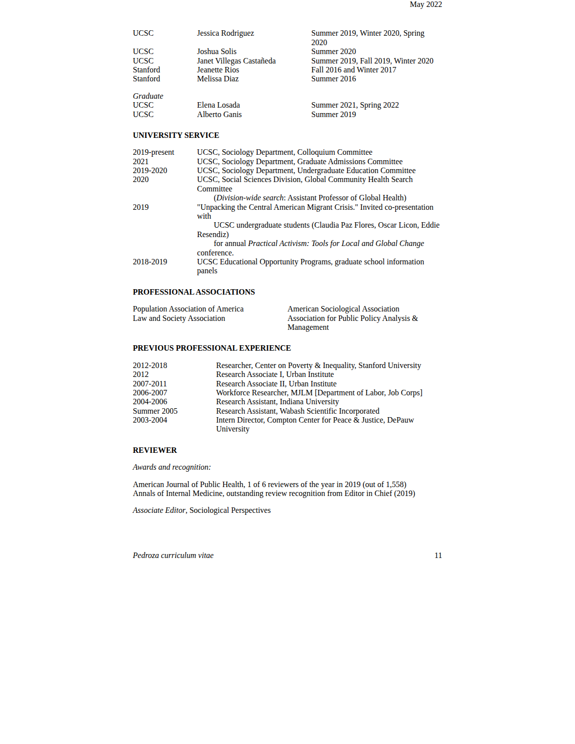May 2022
| UCSC | Jessica Rodriguez | Summer 2019, Winter 2020, Spring 2020 |
| UCSC | Joshua Solis | Summer 2020 |
| UCSC | Janet Villegas Castañeda | Summer 2019, Fall 2019, Winter 2020 |
| Stanford | Jeanette Rios | Fall 2016 and Winter 2017 |
| Stanford | Melissa Diaz | Summer 2016 |
Graduate
| UCSC | Elena Losada | Summer 2021, Spring 2022 |
| UCSC | Alberto Ganis | Summer 2019 |
UNIVERSITY SERVICE
| 2019-present | UCSC, Sociology Department, Colloquium Committee |
| 2021 | UCSC, Sociology Department, Graduate Admissions Committee |
| 2019-2020 | UCSC, Sociology Department, Undergraduate Education Committee |
| 2020 | UCSC, Social Sciences Division, Global Community Health Search Committee ( Division-wide search : Assistant Professor of Global Health) |
| 2019 | "Unpacking the Central American Migrant Crisis." Invited co-presentation with UCSC undergraduate students (Claudia Paz Flores, Oscar Licon, Eddie Resendiz) for annual Practical Activism: Tools for Local and Global Change conference. |
| 2018-2019 | UCSC Educational Opportunity Programs, graduate school information panels |
PROFESSIONAL ASSOCIATIONS
| Population Association of America | American Sociological Association |
| Law and Society Association | Association for Public Policy Analysis & Management |
PREVIOUS PROFESSIONAL EXPERIENCE
| 2012-2018 | Researcher, Center on Poverty & Inequality, Stanford University |
| 2012 | Research Associate I, Urban Institute |
| 2007-2011 | Research Associate II, Urban Institute |
| 2006-2007 | Workforce Researcher, MJLM [Department of Labor, Job Corps] |
| 2004-2006 | Research Assistant, Indiana University |
| Summer 2005 | Research Assistant, Wabash Scientific Incorporated |
| 2003-2004 | Intern Director, Compton Center for Peace & Justice, DePauw University |
REVIEWER
Awards and recognition:
American Journal of Public Health, 1 of 6 reviewers of the year in 2019 (out of 1,558)
Annals of Internal Medicine, outstanding review recognition from Editor in Chief (2019)
Associate Editor, Sociological Perspectives
Pedroza curriculum vitae 11